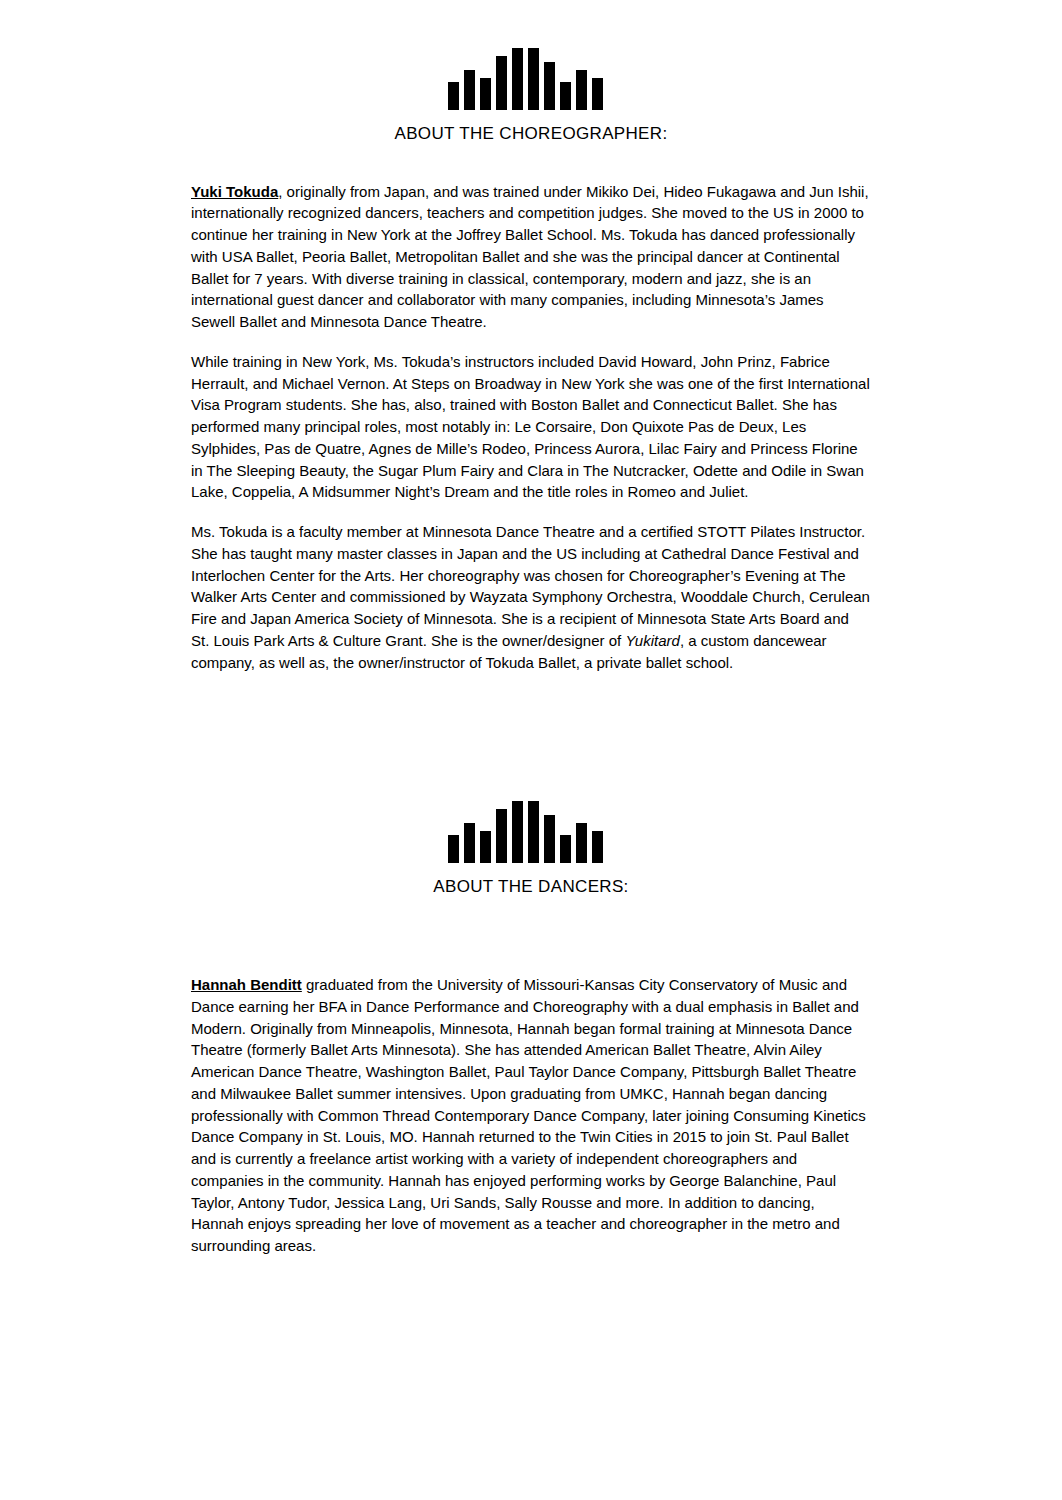ABOUT THE CHOREOGRAPHER:
Yuki Tokuda, originally from Japan, and was trained under Mikiko Dei, Hideo Fukagawa and Jun Ishii, internationally recognized dancers, teachers and competition judges. She moved to the US in 2000 to continue her training in New York at the Joffrey Ballet School. Ms. Tokuda has danced professionally with USA Ballet, Peoria Ballet, Metropolitan Ballet and she was the principal dancer at Continental Ballet for 7 years. With diverse training in classical, contemporary, modern and jazz, she is an international guest dancer and collaborator with many companies, including Minnesota’s James Sewell Ballet and Minnesota Dance Theatre.
While training in New York, Ms. Tokuda’s instructors included David Howard, John Prinz, Fabrice Herrault, and Michael Vernon. At Steps on Broadway in New York she was one of the first International Visa Program students. She has, also, trained with Boston Ballet and Connecticut Ballet. She has performed many principal roles, most notably in: Le Corsaire, Don Quixote Pas de Deux, Les Sylphides, Pas de Quatre, Agnes de Mille’s Rodeo, Princess Aurora, Lilac Fairy and Princess Florine in The Sleeping Beauty, the Sugar Plum Fairy and Clara in The Nutcracker, Odette and Odile in Swan Lake, Coppelia, A Midsummer Night’s Dream and the title roles in Romeo and Juliet.
Ms. Tokuda is a faculty member at Minnesota Dance Theatre and a certified STOTT Pilates Instructor. She has taught many master classes in Japan and the US including at Cathedral Dance Festival and Interlochen Center for the Arts. Her choreography was chosen for Choreographer’s Evening at The Walker Arts Center and commissioned by Wayzata Symphony Orchestra, Wooddale Church, Cerulean Fire and Japan America Society of Minnesota. She is a recipient of Minnesota State Arts Board and St. Louis Park Arts & Culture Grant. She is the owner/designer of Yukitard, a custom dancewear company, as well as, the owner/instructor of Tokuda Ballet, a private ballet school.
ABOUT THE DANCERS:
Hannah Benditt graduated from the University of Missouri-Kansas City Conservatory of Music and Dance earning her BFA in Dance Performance and Choreography with a dual emphasis in Ballet and Modern. Originally from Minneapolis, Minnesota, Hannah began formal training at Minnesota Dance Theatre (formerly Ballet Arts Minnesota). She has attended American Ballet Theatre, Alvin Ailey American Dance Theatre, Washington Ballet, Paul Taylor Dance Company, Pittsburgh Ballet Theatre and Milwaukee Ballet summer intensives. Upon graduating from UMKC, Hannah began dancing professionally with Common Thread Contemporary Dance Company, later joining Consuming Kinetics Dance Company in St. Louis, MO. Hannah returned to the Twin Cities in 2015 to join St. Paul Ballet and is currently a freelance artist working with a variety of independent choreographers and companies in the community. Hannah has enjoyed performing works by George Balanchine, Paul Taylor, Antony Tudor, Jessica Lang, Uri Sands, Sally Rousse and more. In addition to dancing, Hannah enjoys spreading her love of movement as a teacher and choreographer in the metro and surrounding areas.